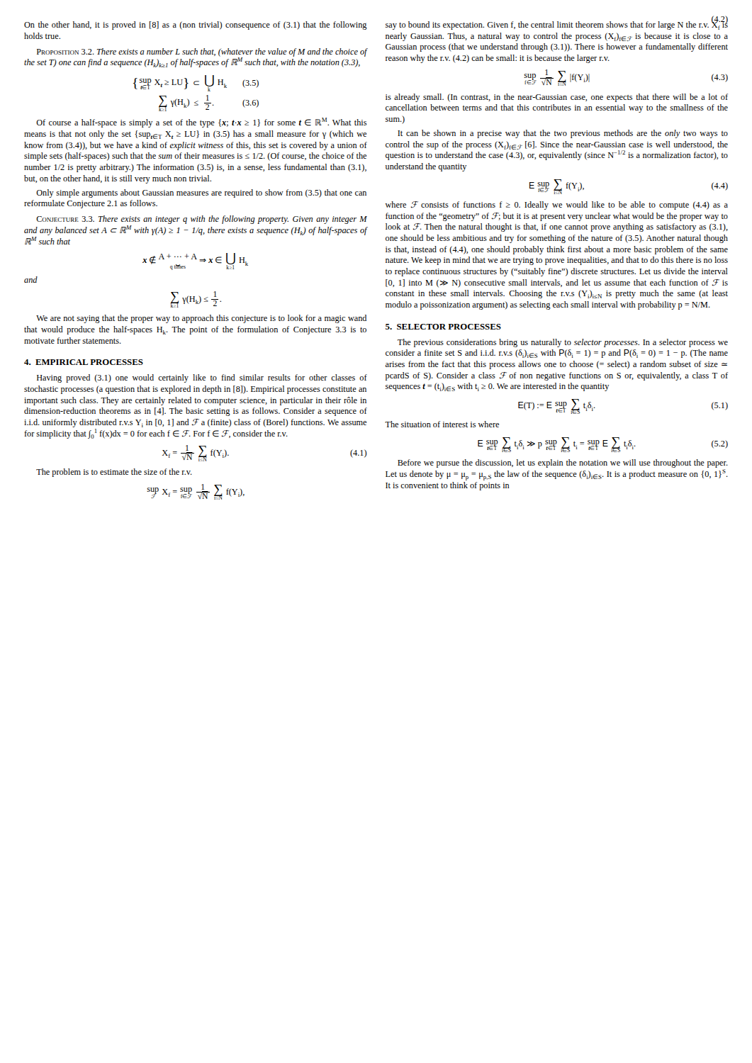On the other hand, it is proved in [8] as a (non trivial) consequence of (3.1) that the following holds true.
Proposition 3.2. There exists a number L such that, (whatever the value of M and the choice of the set T) one can find a sequence (Hk)k≥1 of half-spaces of ℝM such that, with the notation (3.3),
| { sup t ∈T X t ≥ LU } | ⊂ | ⋃ k H k | (3.5) |
| ∑ k≥1 γ(H k ) | ≤ | 1 2 . | (3.6) |
Of course a half-space is simply a set of the type {x; t·x ≥ 1} for some t ∈ ℝM. What this means is that not only the set {supt∈T Xt ≥ LU} in (3.5) has a small measure for γ (which we know from (3.4)), but we have a kind of explicit witness of this, this set is covered by a union of simple sets (half-spaces) such that the sum of their measures is ≤ 1/2. (Of course, the choice of the number 1/2 is pretty arbitrary.) The information (3.5) is, in a sense, less fundamental than (3.1), but, on the other hand, it is still very much non trivial.
Only simple arguments about Gaussian measures are required to show from (3.5) that one can reformulate Conjecture 2.1 as follows.
Conjecture 3.3. There exists an integer q with the following property. Given any integer M and any balanced set A ⊂ ℝM with γ(A) ≥ 1 − 1/q, there exists a sequence (Hk) of half-spaces of ℝM such that
x ∉ A + ··· + A⏟q times ⇒ x ∈ ⋃k≥1 Hk
and
∑k≥1 γ(Hk) ≤ 12.
We are not saying that the proper way to approach this conjecture is to look for a magic wand that would produce the half-spaces Hk. The point of the formulation of Conjecture 3.3 is to motivate further statements.
4. EMPIRICAL PROCESSES
Having proved (3.1) one would certainly like to find similar results for other classes of stochastic processes (a question that is explored in depth in [8]). Empirical processes constitute an important such class. They are certainly related to computer science, in particular in their rôle in dimension-reduction theorems as in [4]. The basic setting is as follows. Consider a sequence of i.i.d. uniformly distributed r.v.s Yi in [0, 1] and ℱ a (finite) class of (Borel) functions. We assume for simplicity that ∫01 f(x)dx = 0 for each f ∈ ℱ. For f ∈ ℱ, consider the r.v.
Xf = 1√N ∑i≤N f(Yi). (4.1)
The problem is to estimate the size of the r.v.
sup ℱ Xf = sup f∈ℱ 1√N ∑i≤N f(Yi), (4.2)
say to bound its expectation. Given f, the central limit theorem shows that for large N the r.v. Xf is nearly Gaussian. Thus, a natural way to control the process (Xf)f∈ℱ is because it is close to a Gaussian process (that we understand through (3.1)). There is however a fundamentally different reason why the r.v. (4.2) can be small: it is because the larger r.v.
sup f∈ℱ 1√N ∑i≤N |f(Yi)| (4.3)
is already small. (In contrast, in the near-Gaussian case, one expects that there will be a lot of cancellation between terms and that this contributes in an essential way to the smallness of the sum.)
It can be shown in a precise way that the two previous methods are the only two ways to control the sup of the process (Xf)f∈ℱ [6]. Since the near-Gaussian case is well understood, the question is to understand the case (4.3), or, equivalently (since N−1/2 is a normalization factor), to understand the quantity
E sup f∈ℱ ∑i≤N f(Yi), (4.4)
where ℱ consists of functions f ≥ 0. Ideally we would like to be able to compute (4.4) as a function of the “geometry” of ℱ; but it is at present very unclear what would be the proper way to look at ℱ. Then the natural thought is that, if one cannot prove anything as satisfactory as (3.1), one should be less ambitious and try for something of the nature of (3.5). Another natural though is that, instead of (4.4), one should probably think first about a more basic problem of the same nature. We keep in mind that we are trying to prove inequalities, and that to do this there is no loss to replace continuous structures by (“suitably fine”) discrete structures. Let us divide the interval [0, 1] into M (≫ N) consecutive small intervals, and let us assume that each function of ℱ is constant in these small intervals. Choosing the r.v.s (Yi)i≤N is pretty much the same (at least modulo a poissonization argument) as selecting each small interval with probability p = N/M.
5. SELECTOR PROCESSES
The previous considerations bring us naturally to selector processes. In a selector process we consider a finite set S and i.i.d. r.v.s (δi)i∈S with P(δi = 1) = p and P(δi = 0) = 1 − p. (The name arises from the fact that this process allows one to choose (= select) a random subset of size ≃ pcardS of S). Consider a class ℱ of non negative functions on S or, equivalently, a class T of sequences t = (ti)i∈S with ti ≥ 0. We are interested in the quantity
E(T) := E sup t∈T ∑i∈S tiδi. (5.1)
The situation of interest is where
E sup t∈T ∑i∈S tiδi ≫ p sup t∈T ∑i∈S ti = sup t∈T E ∑i∈S tiδi. (5.2)
Before we pursue the discussion, let us explain the notation we will use throughout the paper. Let us denote by μ = μp = μp,S the law of the sequence (δi)i∈S. It is a product measure on {0, 1}S. It is convenient to think of points in